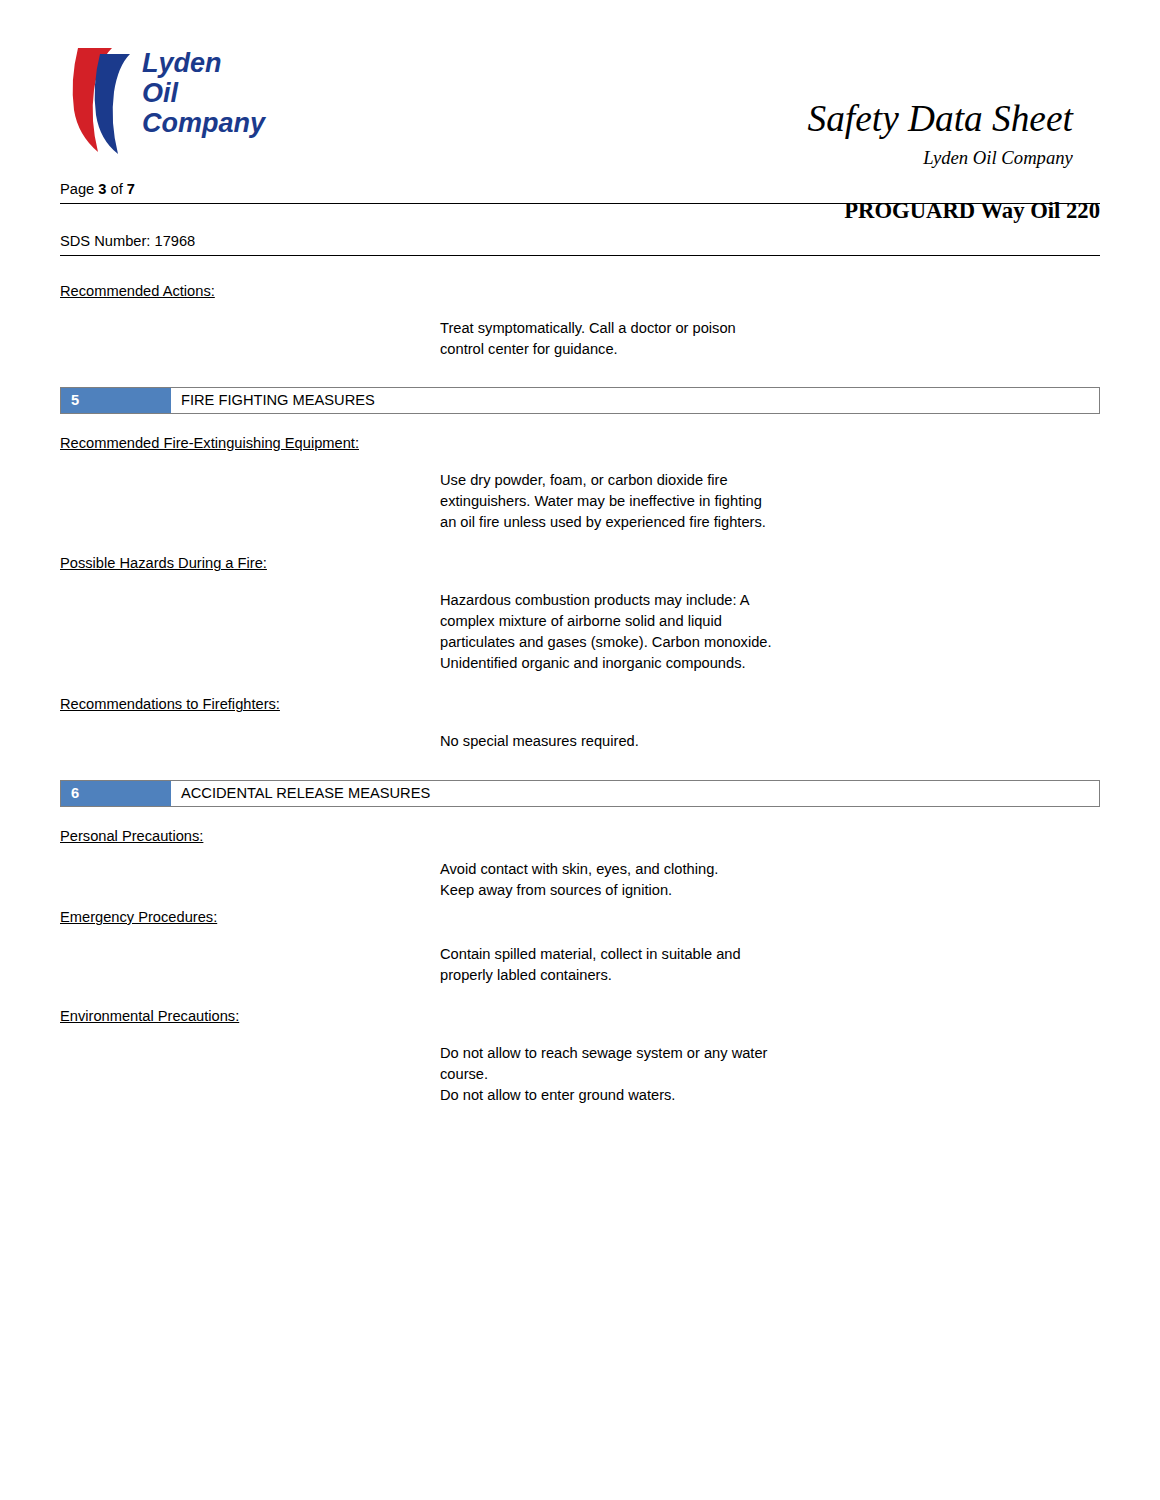Lyden Oil Company
Safety Data Sheet
Lyden Oil Company
Page 3 of 7
PROGUARD Way Oil 220
SDS Number: 17968
Recommended Actions:
Treat symptomatically. Call a doctor or poison
control center for guidance.
5
FIRE FIGHTING MEASURES
Recommended Fire-Extinguishing Equipment:
Use dry powder, foam, or carbon dioxide fire
extinguishers. Water may be ineffective in fighting
an oil fire unless used by experienced fire fighters.
Possible Hazards During a Fire:
Hazardous combustion products may include: A
complex mixture of airborne solid and liquid
particulates and gases (smoke). Carbon monoxide.
Unidentified organic and inorganic compounds.
Recommendations to Firefighters:
No special measures required.
6
ACCIDENTAL RELEASE MEASURES
Personal Precautions:
Avoid contact with skin, eyes, and clothing.
Keep away from sources of ignition.
Emergency Procedures:
Contain spilled material, collect in suitable and
properly labled containers.
Environmental Precautions:
Do not allow to reach sewage system or any water
course.
Do not allow to enter ground waters.